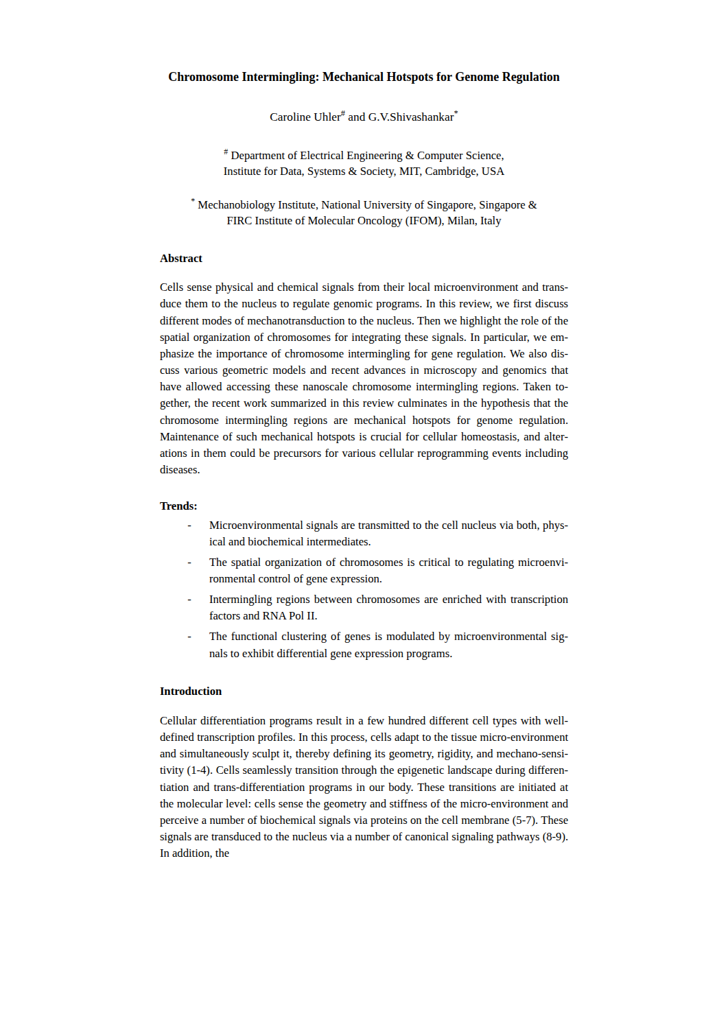Chromosome Intermingling: Mechanical Hotspots for Genome Regulation
Caroline Uhler# and G.V.Shivashankar*
# Department of Electrical Engineering & Computer Science, Institute for Data, Systems & Society, MIT, Cambridge, USA
* Mechanobiology Institute, National University of Singapore, Singapore & FIRC Institute of Molecular Oncology (IFOM), Milan, Italy
Abstract
Cells sense physical and chemical signals from their local microenvironment and transduce them to the nucleus to regulate genomic programs. In this review, we first discuss different modes of mechanotransduction to the nucleus. Then we highlight the role of the spatial organization of chromosomes for integrating these signals. In particular, we emphasize the importance of chromosome intermingling for gene regulation. We also discuss various geometric models and recent advances in microscopy and genomics that have allowed accessing these nanoscale chromosome intermingling regions. Taken together, the recent work summarized in this review culminates in the hypothesis that the chromosome intermingling regions are mechanical hotspots for genome regulation. Maintenance of such mechanical hotspots is crucial for cellular homeostasis, and alterations in them could be precursors for various cellular reprogramming events including diseases.
Trends:
Microenvironmental signals are transmitted to the cell nucleus via both, physical and biochemical intermediates.
The spatial organization of chromosomes is critical to regulating microenvironmental control of gene expression.
Intermingling regions between chromosomes are enriched with transcription factors and RNA Pol II.
The functional clustering of genes is modulated by microenvironmental signals to exhibit differential gene expression programs.
Introduction
Cellular differentiation programs result in a few hundred different cell types with well-defined transcription profiles. In this process, cells adapt to the tissue micro-environment and simultaneously sculpt it, thereby defining its geometry, rigidity, and mechano-sensitivity (1-4). Cells seamlessly transition through the epigenetic landscape during differentiation and trans-differentiation programs in our body. These transitions are initiated at the molecular level: cells sense the geometry and stiffness of the micro-environment and perceive a number of biochemical signals via proteins on the cell membrane (5-7). These signals are transduced to the nucleus via a number of canonical signaling pathways (8-9). In addition, the